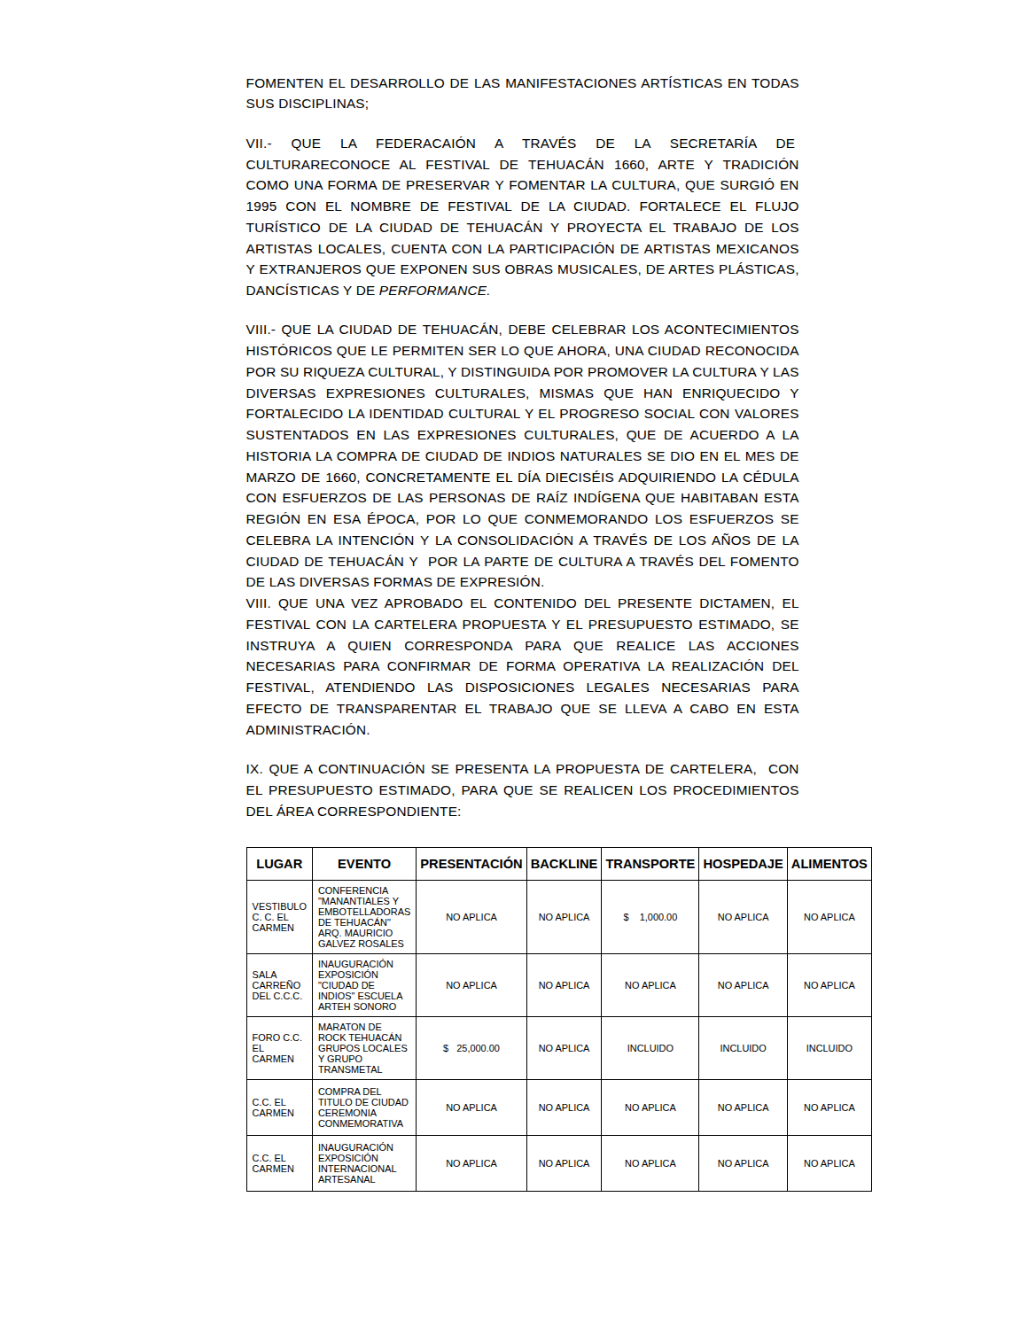FOMENTEN EL DESARROLLO DE LAS MANIFESTACIONES ARTÍSTICAS EN TODAS SUS DISCIPLINAS;
VII.- QUE LA FEDERACAIÓN A TRAVÉS DE LA SECRETARÍA DE CULTURARECONOCE AL FESTIVAL DE TEHUACÁN 1660, ARTE Y TRADICIÓN COMO UNA FORMA DE PRESERVAR Y FOMENTAR LA CULTURA, QUE SURGIÓ EN 1995 CON EL NOMBRE DE FESTIVAL DE LA CIUDAD. FORTALECE EL FLUJO TURÍSTICO DE LA CIUDAD DE TEHUACÁN Y PROYECTA EL TRABAJO DE LOS ARTISTAS LOCALES, CUENTA CON LA PARTICIPACIÓN DE ARTISTAS MEXICANOS Y EXTRANJEROS QUE EXPONEN SUS OBRAS MUSICALES, DE ARTES PLÁSTICAS, DANCÍSTICAS Y DE PERFORMANCE.
VIII.- QUE LA CIUDAD DE TEHUACÁN, DEBE CELEBRAR LOS ACONTECIMIENTOS HISTÓRICOS QUE LE PERMITEN SER LO QUE AHORA, UNA CIUDAD RECONOCIDA POR SU RIQUEZA CULTURAL, Y DISTINGUIDA POR PROMOVER LA CULTURA Y LAS DIVERSAS EXPRESIONES CULTURALES, MISMAS QUE HAN ENRIQUECIDO Y FORTALECIDO LA IDENTIDAD CULTURAL Y EL PROGRESO SOCIAL CON VALORES SUSTENTADOS EN LAS EXPRESIONES CULTURALES, QUE DE ACUERDO A LA HISTORIA LA COMPRA DE CIUDAD DE INDIOS NATURALES SE DIO EN EL MES DE MARZO DE 1660, CONCRETAMENTE EL DÍA DIECISÉIS ADQUIRIENDO LA CÉDULA CON ESFUERZOS DE LAS PERSONAS DE RAÍZ INDÍGENA QUE HABITABAN ESTA REGIÓN EN ESA ÉPOCA, POR LO QUE CONMEMORANDO LOS ESFUERZOS SE CELEBRA LA INTENCIÓN Y LA CONSOLIDACIÓN A TRAVÉS DE LOS AÑOS DE LA CIUDAD DE TEHUACÁN Y POR LA PARTE DE CULTURA A TRAVÉS DEL FOMENTO DE LAS DIVERSAS FORMAS DE EXPRESIÓN.
VIII. QUE UNA VEZ APROBADO EL CONTENIDO DEL PRESENTE DICTAMEN, EL FESTIVAL CON LA CARTELERA PROPUESTA Y EL PRESUPUESTO ESTIMADO, SE INSTRUYA A QUIEN CORRESPONDA PARA QUE REALICE LAS ACCIONES NECESARIAS PARA CONFIRMAR DE FORMA OPERATIVA LA REALIZACIÓN DEL FESTIVAL, ATENDIENDO LAS DISPOSICIONES LEGALES NECESARIAS PARA EFECTO DE TRANSPARENTAR EL TRABAJO QUE SE LLEVA A CABO EN ESTA ADMINISTRACIÓN.
IX. QUE A CONTINUACIÓN SE PRESENTA LA PROPUESTA DE CARTELERA, CON EL PRESUPUESTO ESTIMADO, PARA QUE SE REALICEN LOS PROCEDIMIENTOS DEL ÁREA CORRESPONDIENTE:
| LUGAR | EVENTO | PRESENTACIÓN | BACKLINE | TRANSPORTE | HOSPEDAJE | ALIMENTOS |
| --- | --- | --- | --- | --- | --- | --- |
| VESTIBULO C. C. EL CARMEN | CONFERENCIA "MANANTIALES Y EMBOTELLADORAS DE TEHUACÁN" ARQ. MAURICIO GALVEZ ROSALES | NO APLICA | NO APLICA | $ 1,000.00 | NO APLICA | NO APLICA |
| SALA CARREÑO DEL C.C.C. | INAUGURACIÓN EXPOSICIÓN "CIUDAD DE INDIOS" ESCUELA ARTEH SONORO | NO APLICA | NO APLICA | NO APLICA | NO APLICA | NO APLICA |
| FORO C.C. EL CARMEN | MARATON DE ROCK TEHUACÁN GRUPOS LOCALES Y GRUPO TRANSMETAL | $ 25,000.00 | NO APLICA | INCLUIDO | INCLUIDO | INCLUIDO |
| C.C. EL CARMEN | COMPRA DEL TITULO DE CIUDAD CEREMONIA CONMEMORATIVA | NO APLICA | NO APLICA | NO APLICA | NO APLICA | NO APLICA |
| C.C. EL CARMEN | INAUGURACIÓN EXPOSICIÓN INTERNACIONAL ARTESANAL | NO APLICA | NO APLICA | NO APLICA | NO APLICA | NO APLICA |